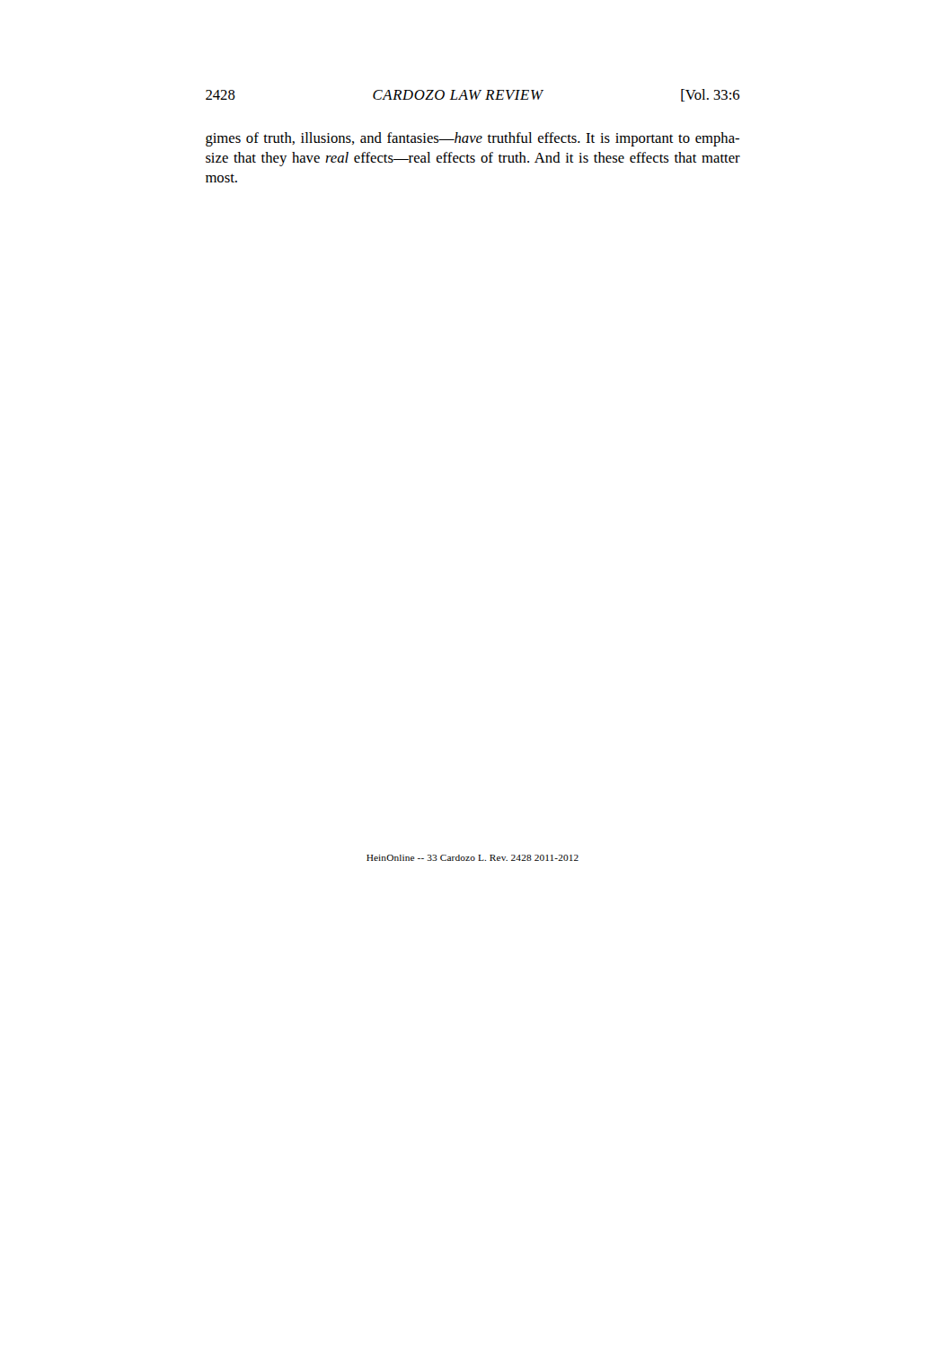2428 CARDOZO LAW REVIEW [Vol. 33:6
gimes of truth, illusions, and fantasies—have truthful effects. It is important to emphasize that they have real effects—real effects of truth. And it is these effects that matter most.
HeinOnline -- 33 Cardozo L. Rev. 2428 2011-2012